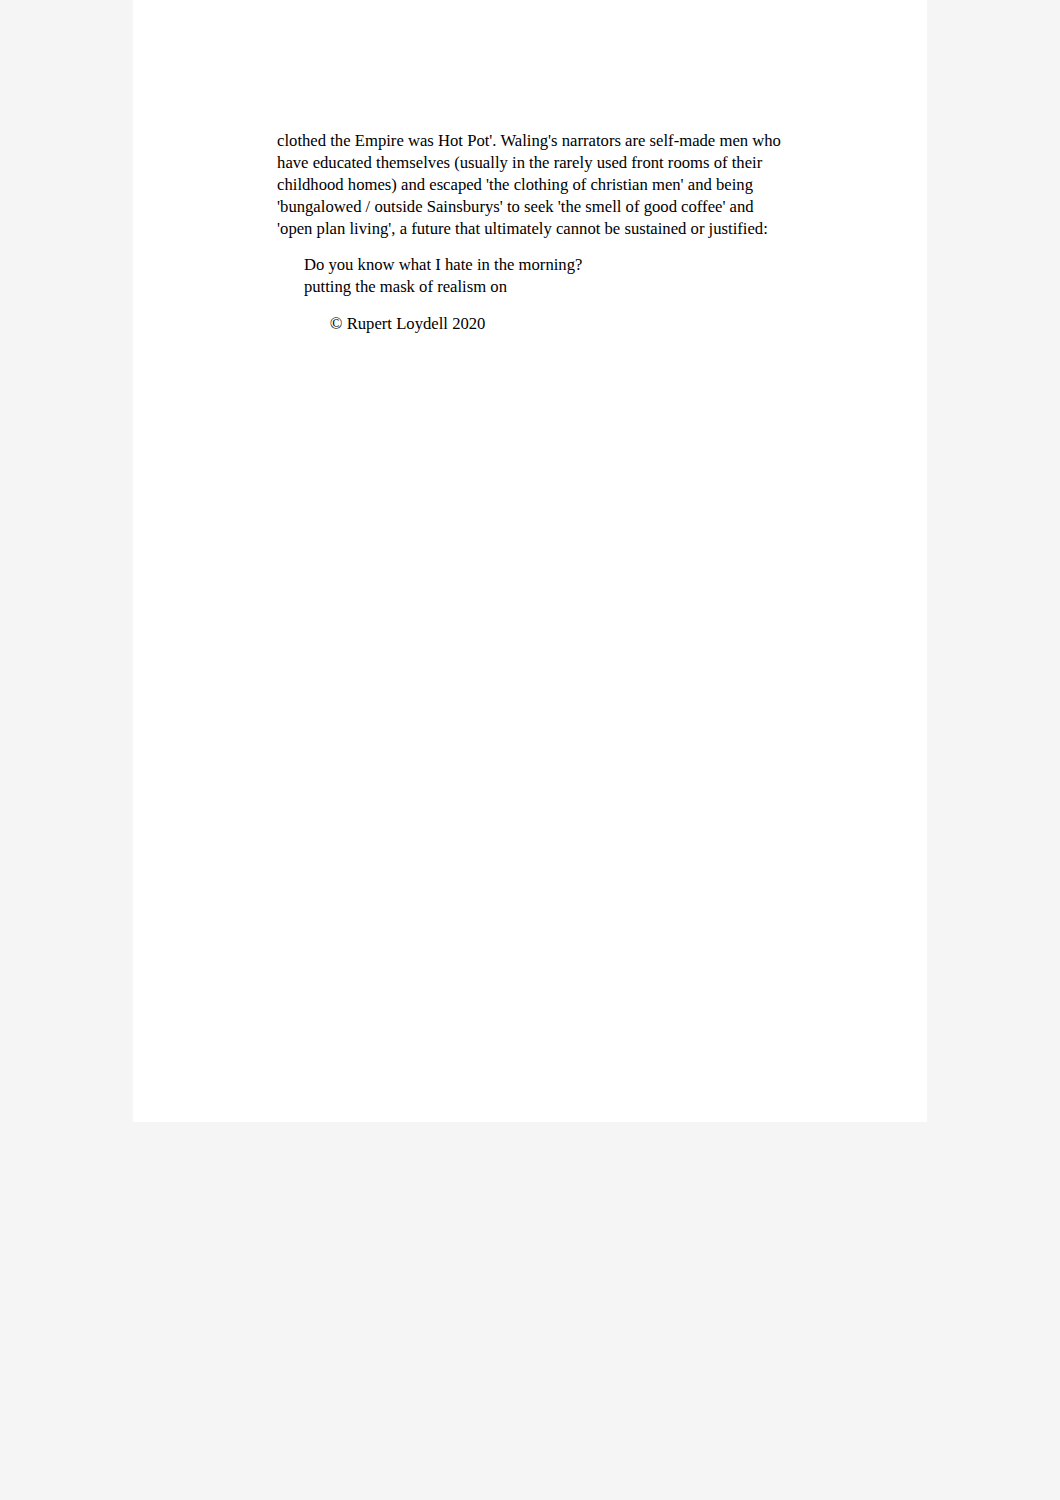clothed the Empire was Hot Pot'. Waling's narrators are self-made men who have educated themselves (usually in the rarely used front rooms of their childhood homes) and escaped 'the clothing of christian men' and being 'bungalowed / outside Sainsburys' to seek 'the smell of good coffee' and 'open plan living', a future that ultimately cannot be sustained or justified:
Do you know what I hate in the morning?
putting the mask of realism on
© Rupert Loydell 2020